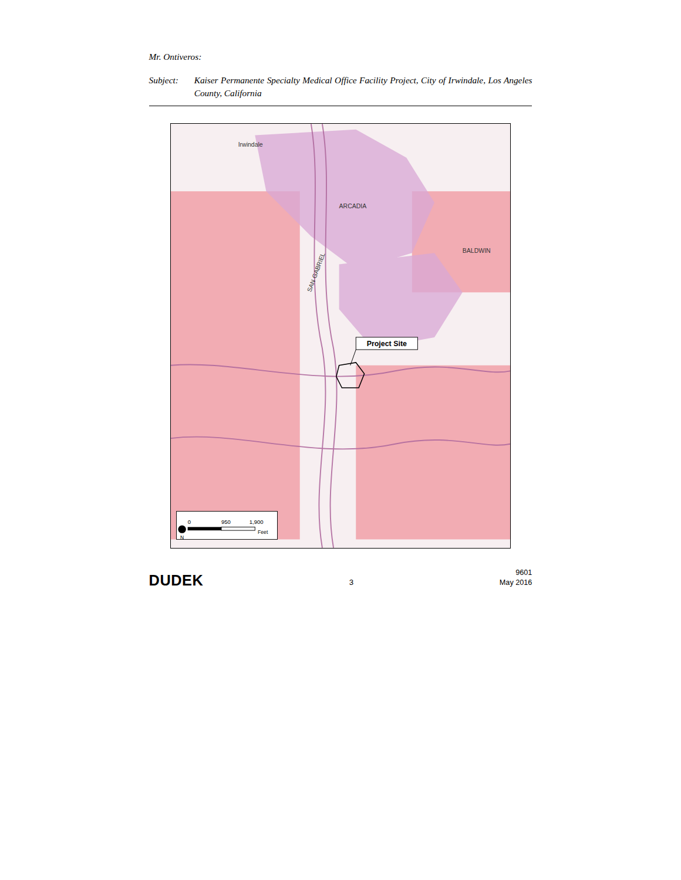Mr. Ontiveros:
Subject:
Kaiser Permanente Specialty Medical Office Facility Project, City of Irwindale, Los Angeles County, California
DUDEK
3
9601
May 2016